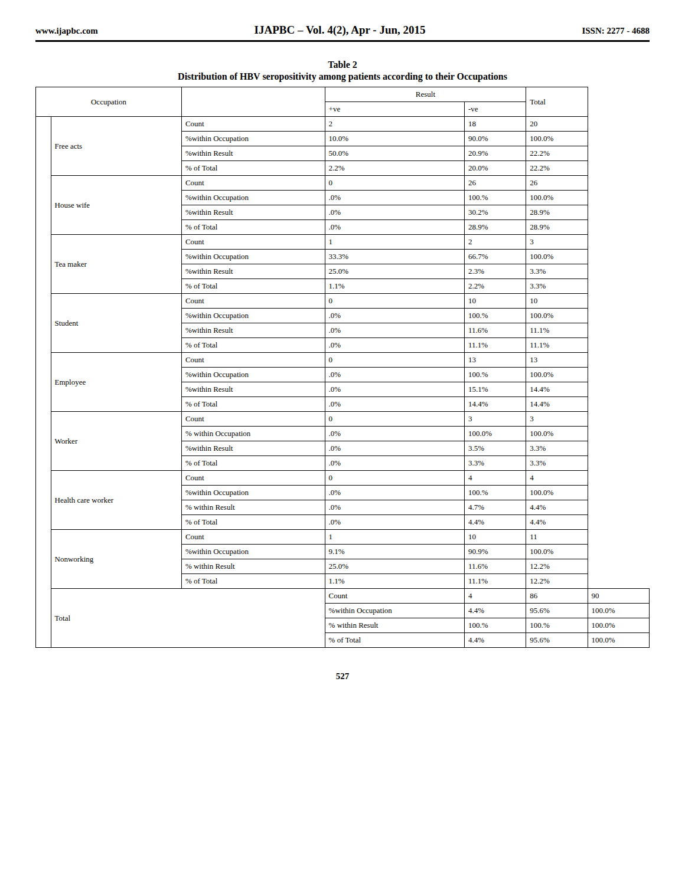www.ijapbc.com
IJAPBC – Vol. 4(2), Apr - Jun, 2015
ISSN: 2277 - 4688
Table 2
Distribution of HBV seropositivity among patients according to their Occupations
| Occupation | | Result | Total |
| +ve | -ve |
| | Free acts | Count | 2 | 18 | 20 |
| %within Occupation | 10.0% | 90.0% | 100.0% |
| %within Result | 50.0% | 20.9% | 22.2% |
| % of Total | 2.2% | 20.0% | 22.2% |
| House wife | Count | 0 | 26 | 26 |
| %within Occupation | .0% | 100.% | 100.0% |
| %within Result | .0% | 30.2% | 28.9% |
| % of Total | .0% | 28.9% | 28.9% |
| Tea maker | Count | 1 | 2 | 3 |
| %within Occupation | 33.3% | 66.7% | 100.0% |
| %within Result | 25.0% | 2.3% | 3.3% |
| % of Total | 1.1% | 2.2% | 3.3% |
| Student | Count | 0 | 10 | 10 |
| %within Occupation | .0% | 100.% | 100.0% |
| %within Result | .0% | 11.6% | 11.1% |
| % of Total | .0% | 11.1% | 11.1% |
| Employee | Count | 0 | 13 | 13 |
| %within Occupation | .0% | 100.% | 100.0% |
| %within Result | .0% | 15.1% | 14.4% |
| % of Total | .0% | 14.4% | 14.4% |
| Worker | Count | 0 | 3 | 3 |
| % within Occupation | .0% | 100.0% | 100.0% |
| %within Result | .0% | 3.5% | 3.3% |
| % of Total | .0% | 3.3% | 3.3% |
| Health care worker | Count | 0 | 4 | 4 |
| %within Occupation | .0% | 100.% | 100.0% |
| % within Result | .0% | 4.7% | 4.4% |
| % of Total | .0% | 4.4% | 4.4% |
| Nonworking | Count | 1 | 10 | 11 |
| %within Occupation | 9.1% | 90.9% | 100.0% |
| % within Result | 25.0% | 11.6% | 12.2% |
| % of Total | 1.1% | 11.1% | 12.2% |
| Total | Count | 4 | 86 | 90 |
| %within Occupation | 4.4% | 95.6% | 100.0% |
| % within Result | 100.% | 100.% | 100.0% |
| % of Total | 4.4% | 95.6% | 100.0% |
527